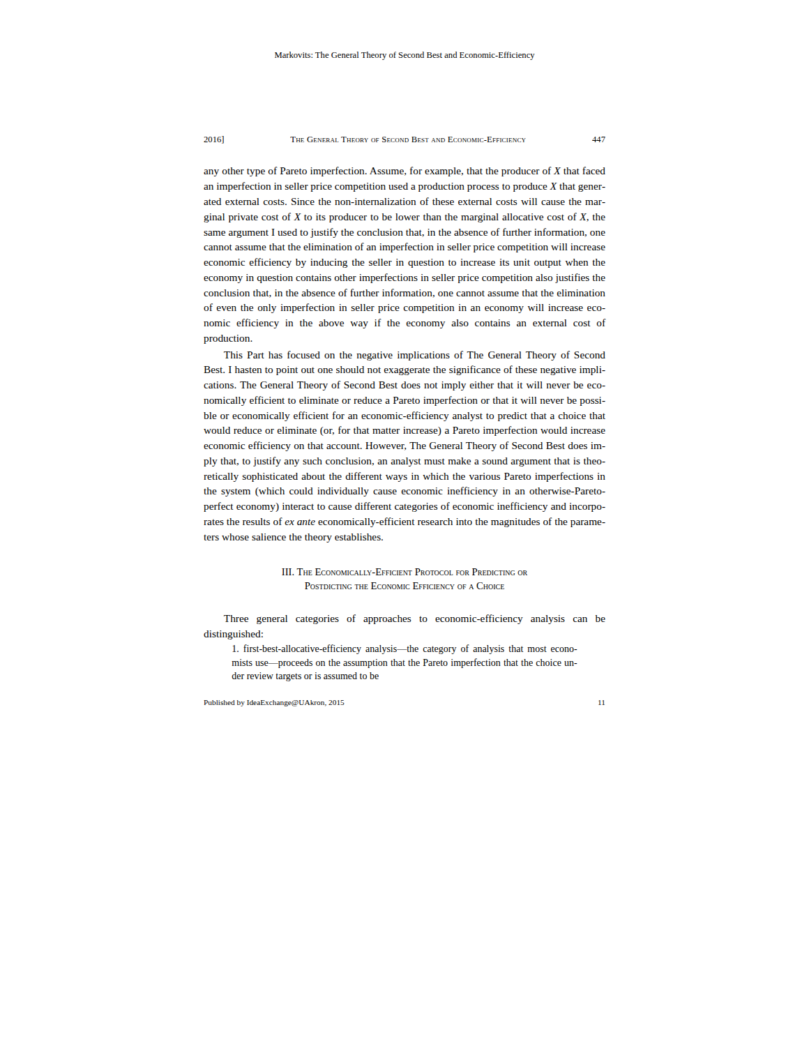Markovits: The General Theory of Second Best and Economic-Efficiency
2016] The General Theory of Second Best and Economic-Efficiency 447
any other type of Pareto imperfection. Assume, for example, that the producer of X that faced an imperfection in seller price competition used a production process to produce X that generated external costs. Since the non-internalization of these external costs will cause the marginal private cost of X to its producer to be lower than the marginal allocative cost of X, the same argument I used to justify the conclusion that, in the absence of further information, one cannot assume that the elimination of an imperfection in seller price competition will increase economic efficiency by inducing the seller in question to increase its unit output when the economy in question contains other imperfections in seller price competition also justifies the conclusion that, in the absence of further information, one cannot assume that the elimination of even the only imperfection in seller price competition in an economy will increase economic efficiency in the above way if the economy also contains an external cost of production.
This Part has focused on the negative implications of The General Theory of Second Best. I hasten to point out one should not exaggerate the significance of these negative implications. The General Theory of Second Best does not imply either that it will never be economically efficient to eliminate or reduce a Pareto imperfection or that it will never be possible or economically efficient for an economic-efficiency analyst to predict that a choice that would reduce or eliminate (or, for that matter increase) a Pareto imperfection would increase economic efficiency on that account. However, The General Theory of Second Best does imply that, to justify any such conclusion, an analyst must make a sound argument that is theoretically sophisticated about the different ways in which the various Pareto imperfections in the system (which could individually cause economic inefficiency in an otherwise-Pareto-perfect economy) interact to cause different categories of economic inefficiency and incorporates the results of ex ante economically-efficient research into the magnitudes of the parameters whose salience the theory establishes.
III. The Economically-Efficient Protocol for Predicting or
Postdicting the Economic Efficiency of a Choice
Three general categories of approaches to economic-efficiency analysis can be distinguished:
1. first-best-allocative-efficiency analysis—the category of analysis that most economists use—proceeds on the assumption that the Pareto imperfection that the choice under review targets or is assumed to be
Published by IdeaExchange@UAkron, 2015 11